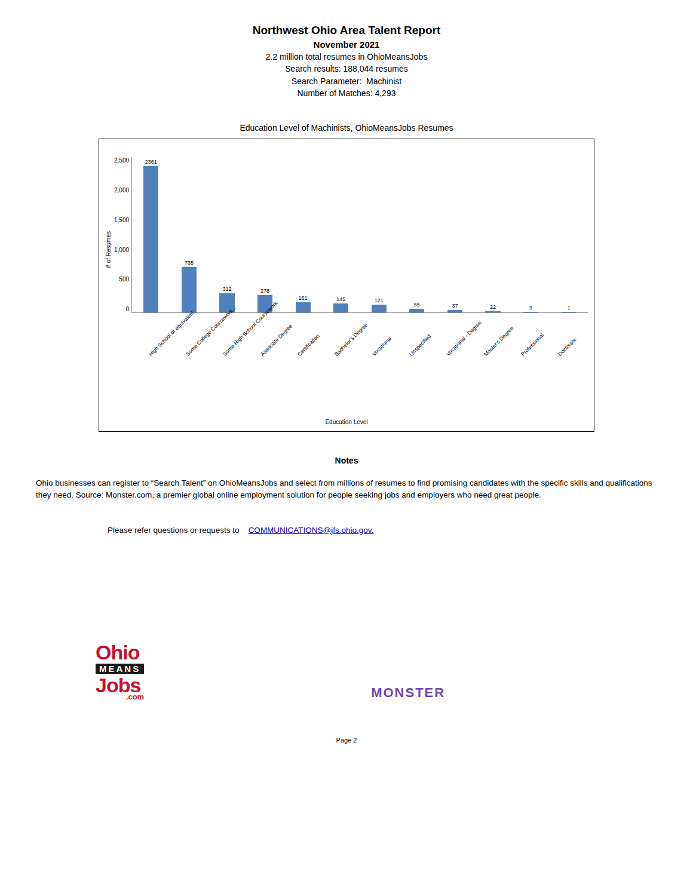Northwest Ohio Area Talent Report
November 2021
2.2 million total resumes in OhioMeansJobs
Search results: 188,044 resumes
Search Parameter: Machinist
Number of Matches: 4,293
Education Level of Machinists, OhioMeansJobs Resumes
# of Resumes
2,500
2,000
1,500
1,000
500
0
2361
735
312
278
161
145
121
55
37
22
9
1
High School or equivalent
Some College Coursework...
Some High School Coursework
Associate Degree
Certification
Bachelor's Degree
Vocational
Unspecified
Vocational - Degree
Master's Degree
Professional
Doctorate
Education Level
Notes
Ohio businesses can register to “Search Talent” on OhioMeansJobs and select from millions of resumes to find promising candidates with the specific skills and qualifications they need. Source: Monster.com, a premier global online employment solution for people seeking jobs and employers who need great people.
Please refer questions or requests to COMMUNICATIONS@jfs.ohio.gov.
Ohio
MEANS
Jobs
.com
MONSTER
Page 2